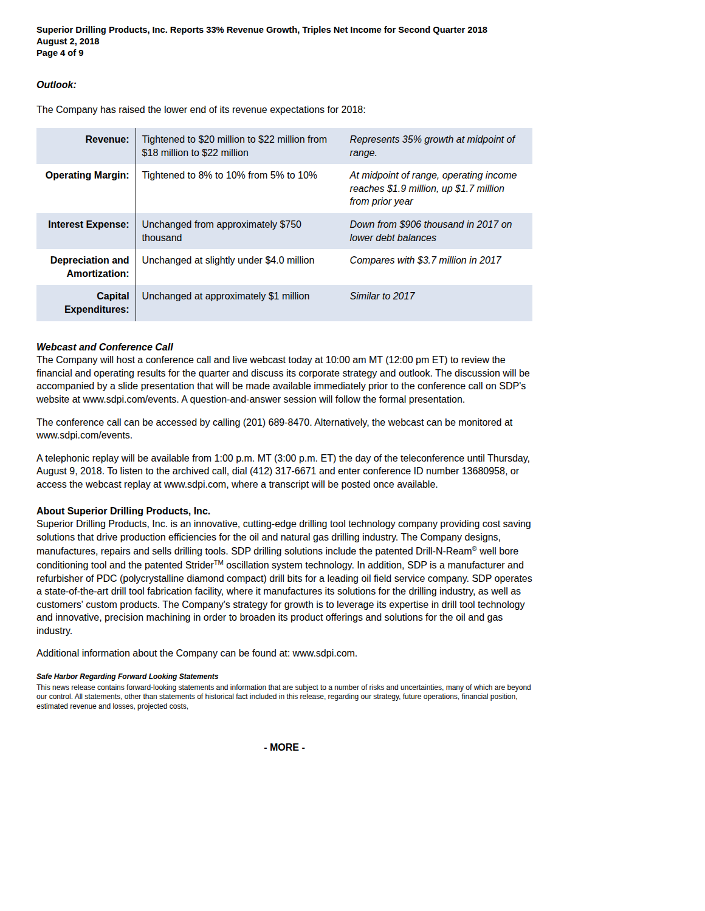Superior Drilling Products, Inc. Reports 33% Revenue Growth, Triples Net Income for Second Quarter 2018
August 2, 2018
Page 4 of 9
Outlook:
The Company has raised the lower end of its revenue expectations for 2018:
| Revenue: | Tightened to $20 million to $22 million from $18 million to $22 million | Represents 35% growth at midpoint of range. |
| Operating Margin: | Tightened to 8% to 10% from 5% to 10% | At midpoint of range, operating income reaches $1.9 million, up $1.7 million from prior year |
| Interest Expense: | Unchanged from approximately $750 thousand | Down from $906 thousand in 2017 on lower debt balances |
| Depreciation and Amortization: | Unchanged at slightly under $4.0 million | Compares with $3.7 million in 2017 |
| Capital Expenditures: | Unchanged at approximately $1 million | Similar to 2017 |
Webcast and Conference Call
The Company will host a conference call and live webcast today at 10:00 am MT (12:00 pm ET) to review the financial and operating results for the quarter and discuss its corporate strategy and outlook. The discussion will be accompanied by a slide presentation that will be made available immediately prior to the conference call on SDP's website at www.sdpi.com/events. A question-and-answer session will follow the formal presentation.
The conference call can be accessed by calling (201) 689-8470. Alternatively, the webcast can be monitored at www.sdpi.com/events.
A telephonic replay will be available from 1:00 p.m. MT (3:00 p.m. ET) the day of the teleconference until Thursday, August 9, 2018. To listen to the archived call, dial (412) 317-6671 and enter conference ID number 13680958, or access the webcast replay at www.sdpi.com, where a transcript will be posted once available.
About Superior Drilling Products, Inc.
Superior Drilling Products, Inc. is an innovative, cutting-edge drilling tool technology company providing cost saving solutions that drive production efficiencies for the oil and natural gas drilling industry. The Company designs, manufactures, repairs and sells drilling tools. SDP drilling solutions include the patented Drill-N-Ream® well bore conditioning tool and the patented StriderTM oscillation system technology. In addition, SDP is a manufacturer and refurbisher of PDC (polycrystalline diamond compact) drill bits for a leading oil field service company. SDP operates a state-of-the-art drill tool fabrication facility, where it manufactures its solutions for the drilling industry, as well as customers' custom products. The Company's strategy for growth is to leverage its expertise in drill tool technology and innovative, precision machining in order to broaden its product offerings and solutions for the oil and gas industry.
Additional information about the Company can be found at: www.sdpi.com.
Safe Harbor Regarding Forward Looking Statements
This news release contains forward-looking statements and information that are subject to a number of risks and uncertainties, many of which are beyond our control. All statements, other than statements of historical fact included in this release, regarding our strategy, future operations, financial position, estimated revenue and losses, projected costs,
- MORE -